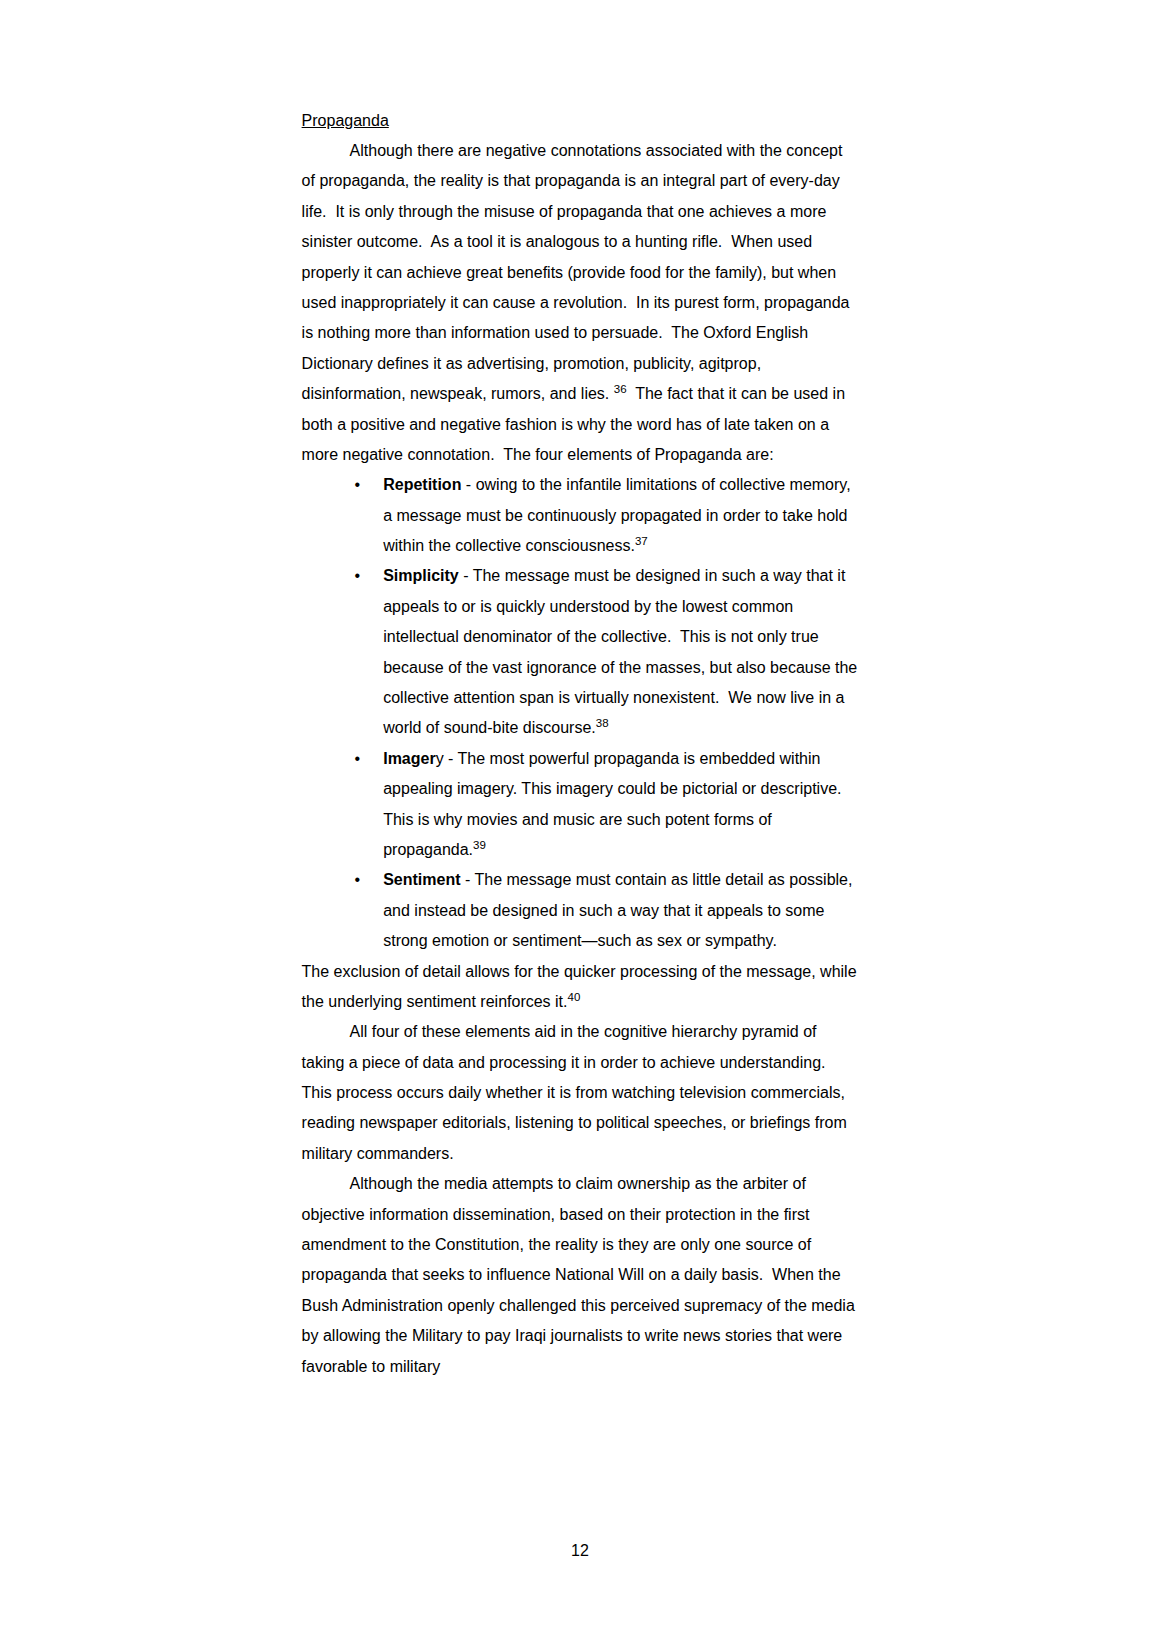Propaganda
Although there are negative connotations associated with the concept of propaganda, the reality is that propaganda is an integral part of every-day life. It is only through the misuse of propaganda that one achieves a more sinister outcome. As a tool it is analogous to a hunting rifle. When used properly it can achieve great benefits (provide food for the family), but when used inappropriately it can cause a revolution. In its purest form, propaganda is nothing more than information used to persuade. The Oxford English Dictionary defines it as advertising, promotion, publicity, agitprop, disinformation, newspeak, rumors, and lies. 36 The fact that it can be used in both a positive and negative fashion is why the word has of late taken on a more negative connotation. The four elements of Propaganda are:
Repetition - owing to the infantile limitations of collective memory, a message must be continuously propagated in order to take hold within the collective consciousness.37
Simplicity - The message must be designed in such a way that it appeals to or is quickly understood by the lowest common intellectual denominator of the collective. This is not only true because of the vast ignorance of the masses, but also because the collective attention span is virtually nonexistent. We now live in a world of sound-bite discourse.38
Imagery - The most powerful propaganda is embedded within appealing imagery. This imagery could be pictorial or descriptive. This is why movies and music are such potent forms of propaganda.39
Sentiment - The message must contain as little detail as possible, and instead be designed in such a way that it appeals to some strong emotion or sentiment—such as sex or sympathy.
The exclusion of detail allows for the quicker processing of the message, while the underlying sentiment reinforces it.40
All four of these elements aid in the cognitive hierarchy pyramid of taking a piece of data and processing it in order to achieve understanding. This process occurs daily whether it is from watching television commercials, reading newspaper editorials, listening to political speeches, or briefings from military commanders.
Although the media attempts to claim ownership as the arbiter of objective information dissemination, based on their protection in the first amendment to the Constitution, the reality is they are only one source of propaganda that seeks to influence National Will on a daily basis. When the Bush Administration openly challenged this perceived supremacy of the media by allowing the Military to pay Iraqi journalists to write news stories that were favorable to military
12